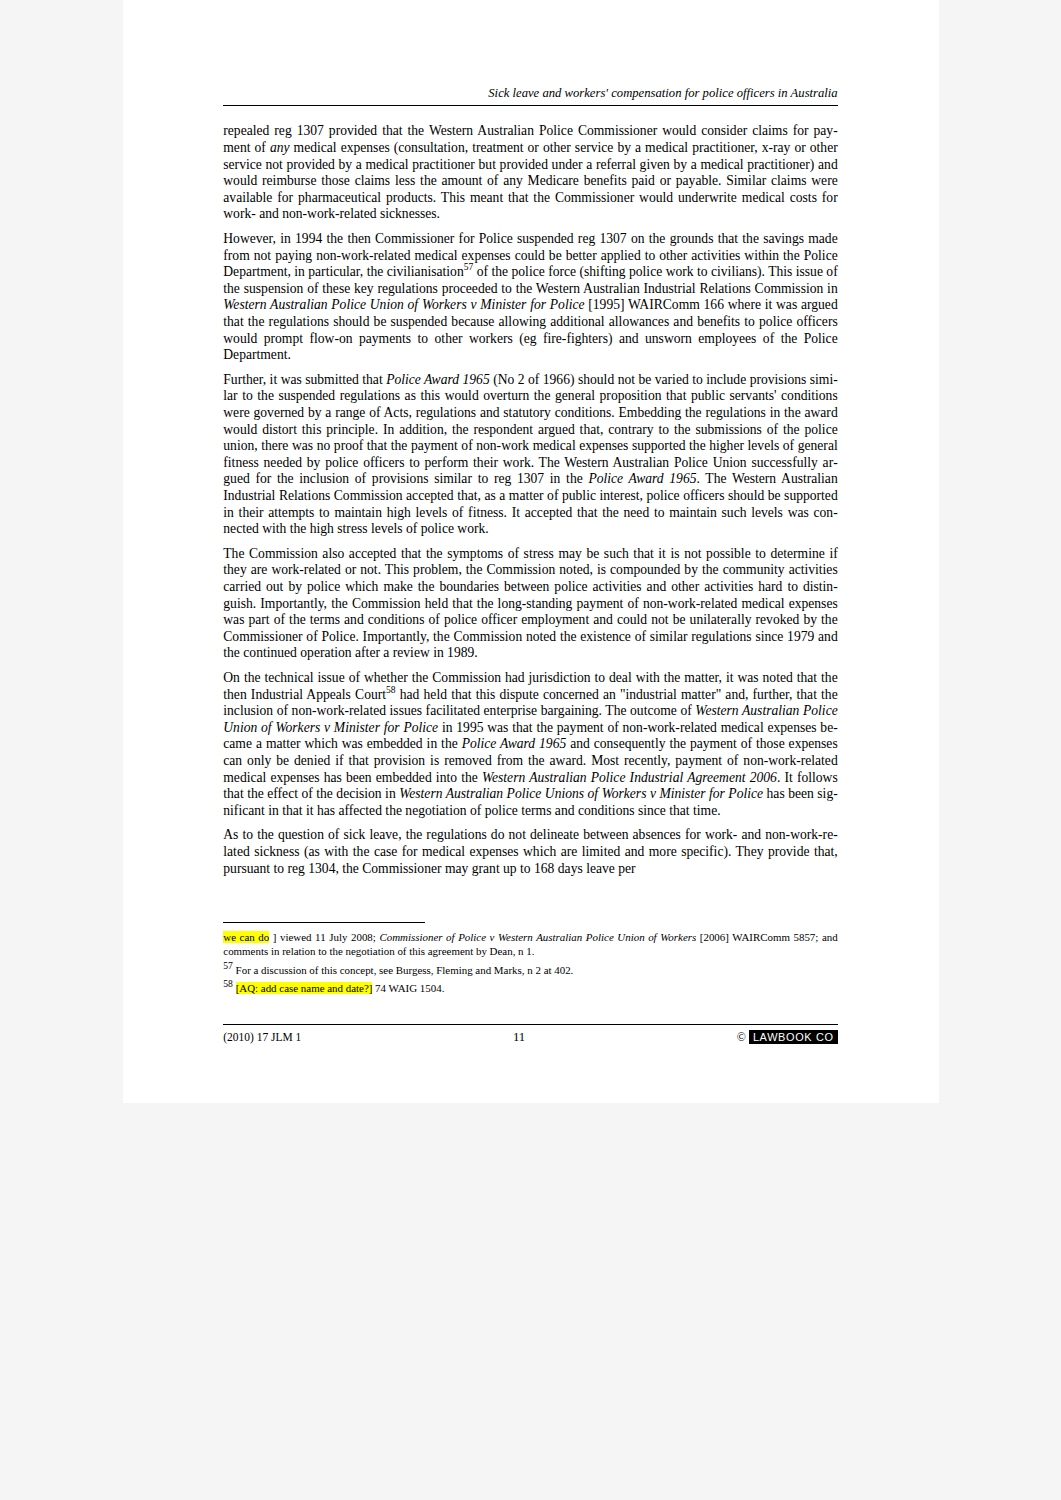Sick leave and workers' compensation for police officers in Australia
repealed reg 1307 provided that the Western Australian Police Commissioner would consider claims for payment of any medical expenses (consultation, treatment or other service by a medical practitioner, x-ray or other service not provided by a medical practitioner but provided under a referral given by a medical practitioner) and would reimburse those claims less the amount of any Medicare benefits paid or payable. Similar claims were available for pharmaceutical products. This meant that the Commissioner would underwrite medical costs for work- and non-work-related sicknesses.
However, in 1994 the then Commissioner for Police suspended reg 1307 on the grounds that the savings made from not paying non-work-related medical expenses could be better applied to other activities within the Police Department, in particular, the civilianisation57 of the police force (shifting police work to civilians). This issue of the suspension of these key regulations proceeded to the Western Australian Industrial Relations Commission in Western Australian Police Union of Workers v Minister for Police [1995] WAIRComm 166 where it was argued that the regulations should be suspended because allowing additional allowances and benefits to police officers would prompt flow-on payments to other workers (eg fire-fighters) and unsworn employees of the Police Department.
Further, it was submitted that Police Award 1965 (No 2 of 1966) should not be varied to include provisions similar to the suspended regulations as this would overturn the general proposition that public servants' conditions were governed by a range of Acts, regulations and statutory conditions. Embedding the regulations in the award would distort this principle. In addition, the respondent argued that, contrary to the submissions of the police union, there was no proof that the payment of non-work medical expenses supported the higher levels of general fitness needed by police officers to perform their work. The Western Australian Police Union successfully argued for the inclusion of provisions similar to reg 1307 in the Police Award 1965. The Western Australian Industrial Relations Commission accepted that, as a matter of public interest, police officers should be supported in their attempts to maintain high levels of fitness. It accepted that the need to maintain such levels was connected with the high stress levels of police work.
The Commission also accepted that the symptoms of stress may be such that it is not possible to determine if they are work-related or not. This problem, the Commission noted, is compounded by the community activities carried out by police which make the boundaries between police activities and other activities hard to distinguish. Importantly, the Commission held that the long-standing payment of non-work-related medical expenses was part of the terms and conditions of police officer employment and could not be unilaterally revoked by the Commissioner of Police. Importantly, the Commission noted the existence of similar regulations since 1979 and the continued operation after a review in 1989.
On the technical issue of whether the Commission had jurisdiction to deal with the matter, it was noted that the then Industrial Appeals Court58 had held that this dispute concerned an "industrial matter" and, further, that the inclusion of non-work-related issues facilitated enterprise bargaining. The outcome of Western Australian Police Union of Workers v Minister for Police in 1995 was that the payment of non-work-related medical expenses became a matter which was embedded in the Police Award 1965 and consequently the payment of those expenses can only be denied if that provision is removed from the award. Most recently, payment of non-work-related medical expenses has been embedded into the Western Australian Police Industrial Agreement 2006. It follows that the effect of the decision in Western Australian Police Unions of Workers v Minister for Police has been significant in that it has affected the negotiation of police terms and conditions since that time.
As to the question of sick leave, the regulations do not delineate between absences for work- and non-work-related sickness (as with the case for medical expenses which are limited and more specific). They provide that, pursuant to reg 1304, the Commissioner may grant up to 168 days leave per
we can do ] viewed 11 July 2008; Commissioner of Police v Western Australian Police Union of Workers [2006] WAIRComm 5857; and comments in relation to the negotiation of this agreement by Dean, n 1.
57 For a discussion of this concept, see Burgess, Fleming and Marks, n 2 at 402.
58 [AQ: add case name and date?] 74 WAIG 1504.
(2010) 17 JLM 1
11
©LAWBOOK CO